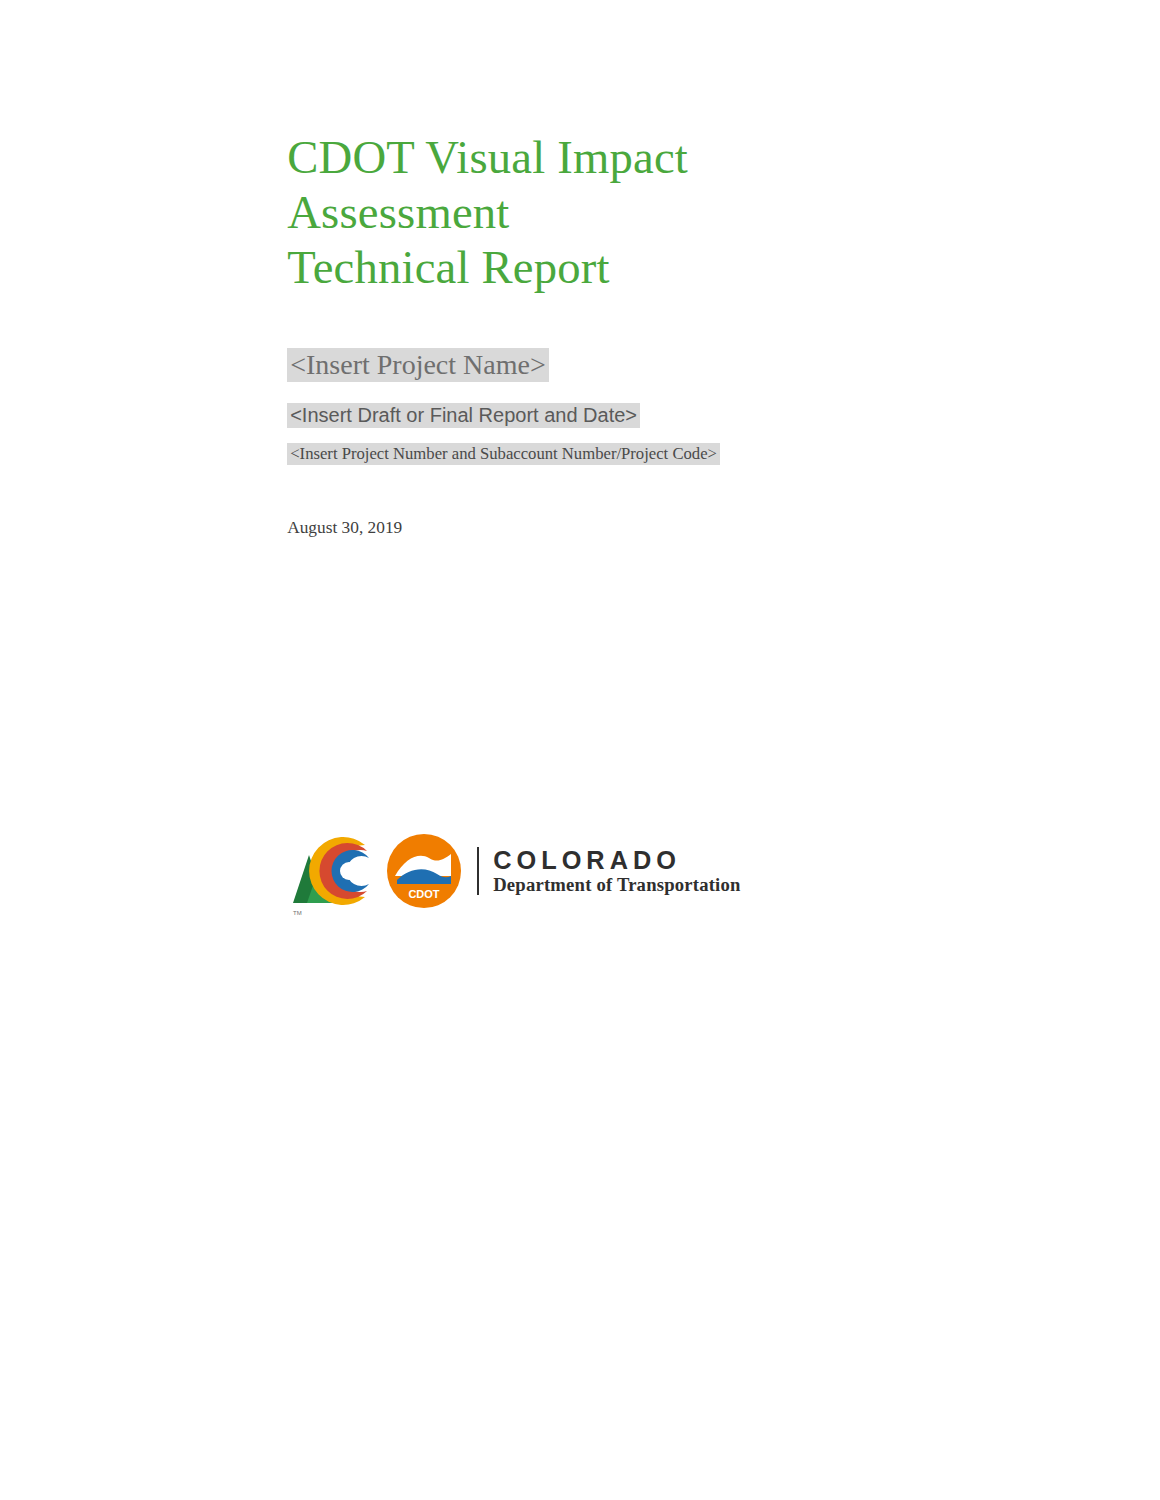CDOT Visual Impact Assessment
Technical Report
<Insert Project Name>
<Insert Draft or Final Report and Date>
<Insert Project Number and Subaccount Number/Project Code>
August 30, 2019
TM CDOT
COLORADO
Department of Transportation